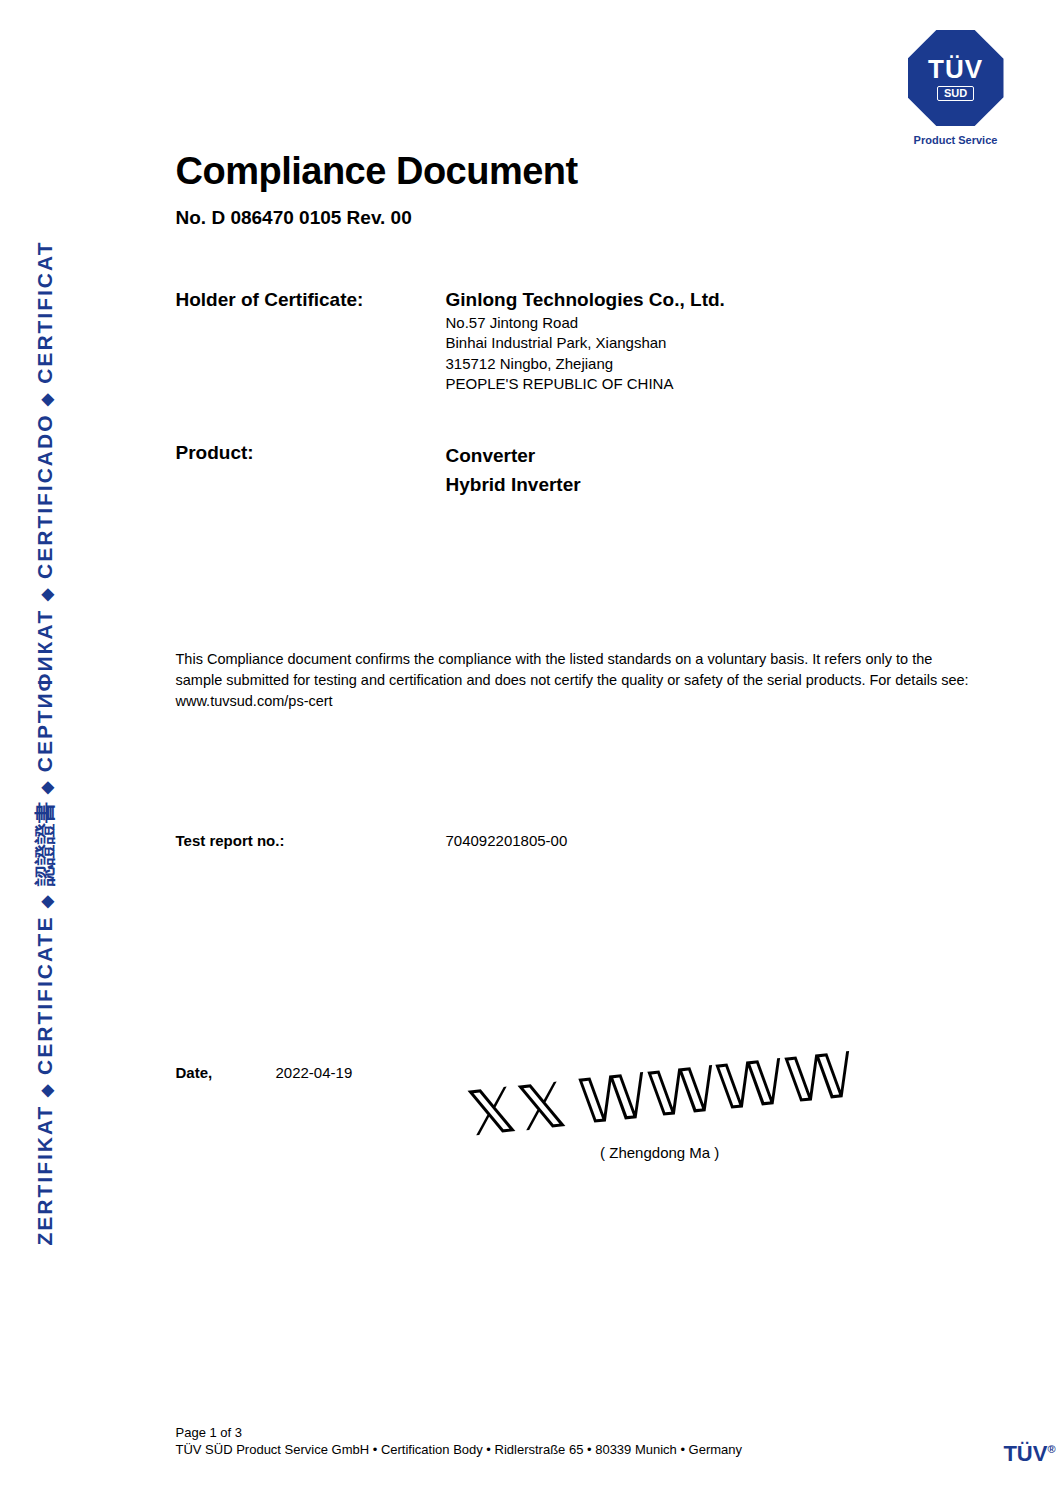ZERTIFIKAT ◆ CERTIFICATE ◆ 認證證書 ◆ СЕРТИФИКАТ ◆ CERTIFICADO ◆ CERTIFICAT
TÜV
SUD
Product Service
Compliance Document
No. D 086470 0105 Rev. 00
Holder of Certificate:
Ginlong Technologies Co., Ltd.
No.57 Jintong Road
Binhai Industrial Park, Xiangshan
315712 Ningbo, Zhejiang
PEOPLE'S REPUBLIC OF CHINA
Product:
Converter
Hybrid Inverter
This Compliance document confirms the compliance with the listed standards on a voluntary basis. It refers only to the sample submitted for testing and certification and does not certify the quality or safety of the serial products. For details see: www.tuvsud.com/ps-cert
Test report no.:
704092201805-00
Date,
2022-04-19
𝕏𝕏 𝕎𝕎𝕎𝕎
( Zhengdong Ma )
Page 1 of 3
TÜV SÜD Product Service GmbH • Certification Body • Ridlerstraße 65 • 80339 Munich • Germany
TÜV®